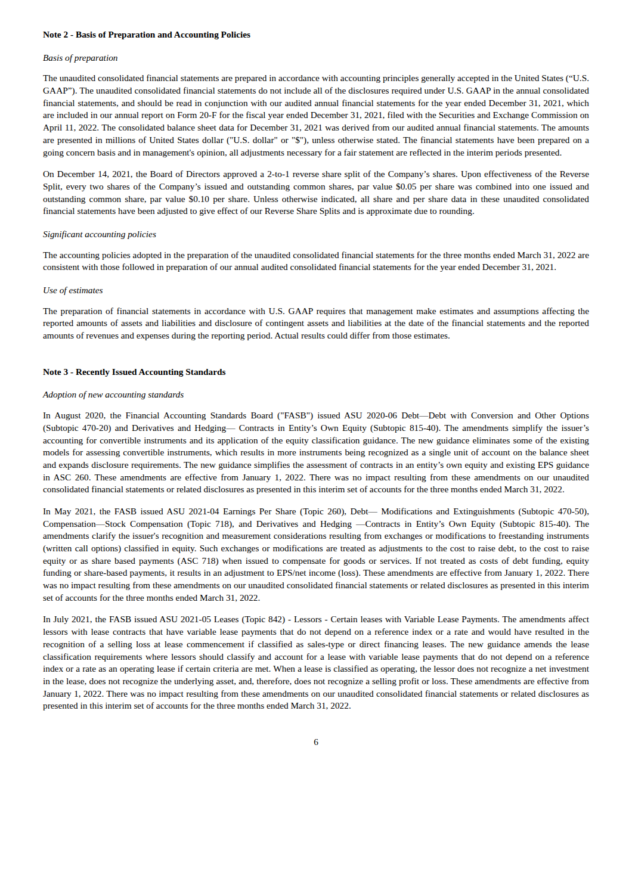Note 2 - Basis of Preparation and Accounting Policies
Basis of preparation
The unaudited consolidated financial statements are prepared in accordance with accounting principles generally accepted in the United States (“U.S. GAAP”). The unaudited consolidated financial statements do not include all of the disclosures required under U.S. GAAP in the annual consolidated financial statements, and should be read in conjunction with our audited annual financial statements for the year ended December 31, 2021, which are included in our annual report on Form 20-F for the fiscal year ended December 31, 2021, filed with the Securities and Exchange Commission on April 11, 2022. The consolidated balance sheet data for December 31, 2021 was derived from our audited annual financial statements. The amounts are presented in millions of United States dollar ("U.S. dollar" or "$"), unless otherwise stated. The financial statements have been prepared on a going concern basis and in management's opinion, all adjustments necessary for a fair statement are reflected in the interim periods presented.
On December 14, 2021, the Board of Directors approved a 2-to-1 reverse share split of the Company’s shares. Upon effectiveness of the Reverse Split, every two shares of the Company’s issued and outstanding common shares, par value $0.05 per share was combined into one issued and outstanding common share, par value $0.10 per share. Unless otherwise indicated, all share and per share data in these unaudited consolidated financial statements have been adjusted to give effect of our Reverse Share Splits and is approximate due to rounding.
Significant accounting policies
The accounting policies adopted in the preparation of the unaudited consolidated financial statements for the three months ended March 31, 2022 are consistent with those followed in preparation of our annual audited consolidated financial statements for the year ended December 31, 2021.
Use of estimates
The preparation of financial statements in accordance with U.S. GAAP requires that management make estimates and assumptions affecting the reported amounts of assets and liabilities and disclosure of contingent assets and liabilities at the date of the financial statements and the reported amounts of revenues and expenses during the reporting period. Actual results could differ from those estimates.
Note 3 - Recently Issued Accounting Standards
Adoption of new accounting standards
In August 2020, the Financial Accounting Standards Board ("FASB") issued ASU 2020-06 Debt—Debt with Conversion and Other Options (Subtopic 470-20) and Derivatives and Hedging— Contracts in Entity’s Own Equity (Subtopic 815-40). The amendments simplify the issuer’s accounting for convertible instruments and its application of the equity classification guidance. The new guidance eliminates some of the existing models for assessing convertible instruments, which results in more instruments being recognized as a single unit of account on the balance sheet and expands disclosure requirements. The new guidance simplifies the assessment of contracts in an entity’s own equity and existing EPS guidance in ASC 260. These amendments are effective from January 1, 2022. There was no impact resulting from these amendments on our unaudited consolidated financial statements or related disclosures as presented in this interim set of accounts for the three months ended March 31, 2022.
In May 2021, the FASB issued ASU 2021-04 Earnings Per Share (Topic 260), Debt— Modifications and Extinguishments (Subtopic 470-50), Compensation—Stock Compensation (Topic 718), and Derivatives and Hedging —Contracts in Entity’s Own Equity (Subtopic 815-40). The amendments clarify the issuer's recognition and measurement considerations resulting from exchanges or modifications to freestanding instruments (written call options) classified in equity. Such exchanges or modifications are treated as adjustments to the cost to raise debt, to the cost to raise equity or as share based payments (ASC 718) when issued to compensate for goods or services. If not treated as costs of debt funding, equity funding or share-based payments, it results in an adjustment to EPS/net income (loss). These amendments are effective from January 1, 2022. There was no impact resulting from these amendments on our unaudited consolidated financial statements or related disclosures as presented in this interim set of accounts for the three months ended March 31, 2022.
In July 2021, the FASB issued ASU 2021-05 Leases (Topic 842) - Lessors - Certain leases with Variable Lease Payments. The amendments affect lessors with lease contracts that have variable lease payments that do not depend on a reference index or a rate and would have resulted in the recognition of a selling loss at lease commencement if classified as sales-type or direct financing leases. The new guidance amends the lease classification requirements where lessors should classify and account for a lease with variable lease payments that do not depend on a reference index or a rate as an operating lease if certain criteria are met. When a lease is classified as operating, the lessor does not recognize a net investment in the lease, does not recognize the underlying asset, and, therefore, does not recognize a selling profit or loss. These amendments are effective from January 1, 2022. There was no impact resulting from these amendments on our unaudited consolidated financial statements or related disclosures as presented in this interim set of accounts for the three months ended March 31, 2022.
6